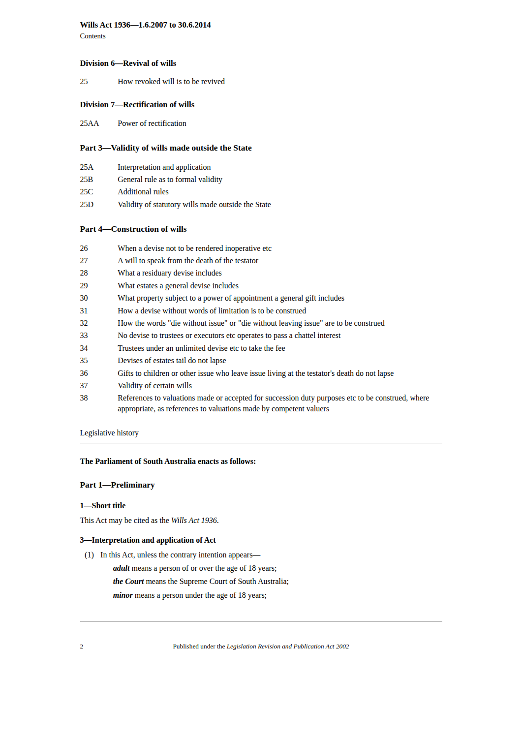Wills Act 1936—1.6.2007 to 30.6.2014
Contents
Division 6—Revival of wills
| 25 | How revoked will is to be revived |
Division 7—Rectification of wills
| 25AA | Power of rectification |
Part 3—Validity of wills made outside the State
| 25A | Interpretation and application |
| 25B | General rule as to formal validity |
| 25C | Additional rules |
| 25D | Validity of statutory wills made outside the State |
Part 4—Construction of wills
| 26 | When a devise not to be rendered inoperative etc |
| 27 | A will to speak from the death of the testator |
| 28 | What a residuary devise includes |
| 29 | What estates a general devise includes |
| 30 | What property subject to a power of appointment a general gift includes |
| 31 | How a devise without words of limitation is to be construed |
| 32 | How the words "die without issue" or "die without leaving issue" are to be construed |
| 33 | No devise to trustees or executors etc operates to pass a chattel interest |
| 34 | Trustees under an unlimited devise etc to take the fee |
| 35 | Devises of estates tail do not lapse |
| 36 | Gifts to children or other issue who leave issue living at the testator's death do not lapse |
| 37 | Validity of certain wills |
| 38 | References to valuations made or accepted for succession duty purposes etc to be construed, where appropriate, as references to valuations made by competent valuers |
Legislative history
The Parliament of South Australia enacts as follows:
Part 1—Preliminary
1—Short title
This Act may be cited as the Wills Act 1936.
3—Interpretation and application of Act
(1) In this Act, unless the contrary intention appears—
adult means a person of or over the age of 18 years;
the Court means the Supreme Court of South Australia;
minor means a person under the age of 18 years;
2
Published under the Legislation Revision and Publication Act 2002